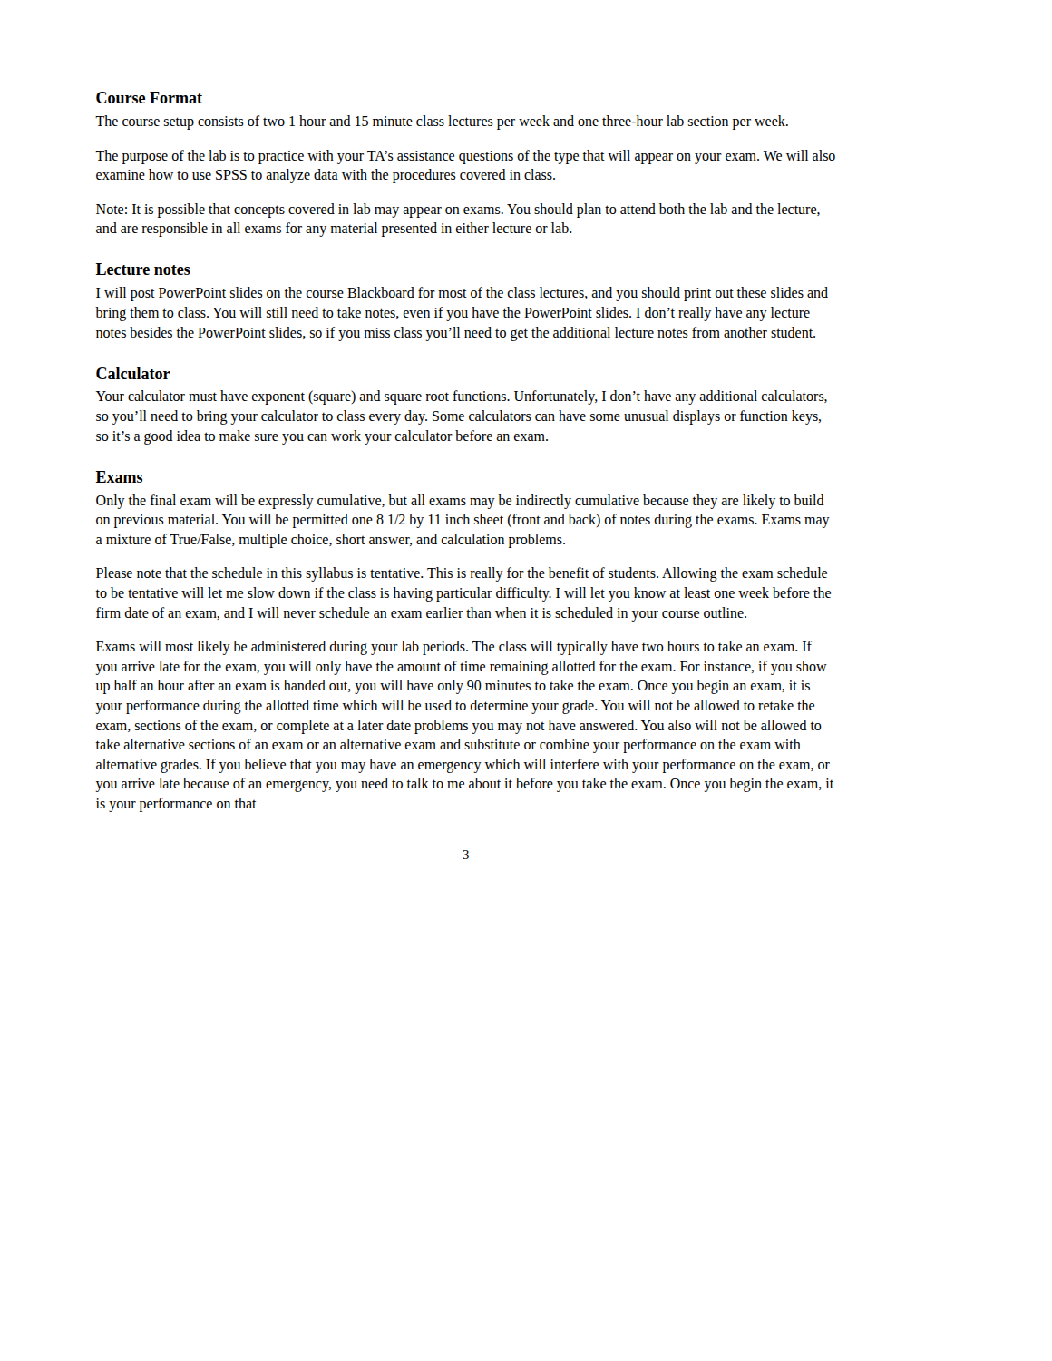Course Format
The course setup consists of two 1 hour and 15 minute class lectures per week and one three-hour lab section per week.
The purpose of the lab is to practice with your TA’s assistance questions of the type that will appear on your exam. We will also examine how to use SPSS to analyze data with the procedures covered in class.
Note: It is possible that concepts covered in lab may appear on exams. You should plan to attend both the lab and the lecture, and are responsible in all exams for any material presented in either lecture or lab.
Lecture notes
I will post PowerPoint slides on the course Blackboard for most of the class lectures, and you should print out these slides and bring them to class. You will still need to take notes, even if you have the PowerPoint slides. I don’t really have any lecture notes besides the PowerPoint slides, so if you miss class you’ll need to get the additional lecture notes from another student.
Calculator
Your calculator must have exponent (square) and square root functions. Unfortunately, I don’t have any additional calculators, so you’ll need to bring your calculator to class every day. Some calculators can have some unusual displays or function keys, so it’s a good idea to make sure you can work your calculator before an exam.
Exams
Only the final exam will be expressly cumulative, but all exams may be indirectly cumulative because they are likely to build on previous material. You will be permitted one 8 1/2 by 11 inch sheet (front and back) of notes during the exams. Exams may a mixture of True/False, multiple choice, short answer, and calculation problems.
Please note that the schedule in this syllabus is tentative. This is really for the benefit of students. Allowing the exam schedule to be tentative will let me slow down if the class is having particular difficulty. I will let you know at least one week before the firm date of an exam, and I will never schedule an exam earlier than when it is scheduled in your course outline.
Exams will most likely be administered during your lab periods. The class will typically have two hours to take an exam. If you arrive late for the exam, you will only have the amount of time remaining allotted for the exam. For instance, if you show up half an hour after an exam is handed out, you will have only 90 minutes to take the exam. Once you begin an exam, it is your performance during the allotted time which will be used to determine your grade. You will not be allowed to retake the exam, sections of the exam, or complete at a later date problems you may not have answered. You also will not be allowed to take alternative sections of an exam or an alternative exam and substitute or combine your performance on the exam with alternative grades. If you believe that you may have an emergency which will interfere with your performance on the exam, or you arrive late because of an emergency, you need to talk to me about it before you take the exam. Once you begin the exam, it is your performance on that
3